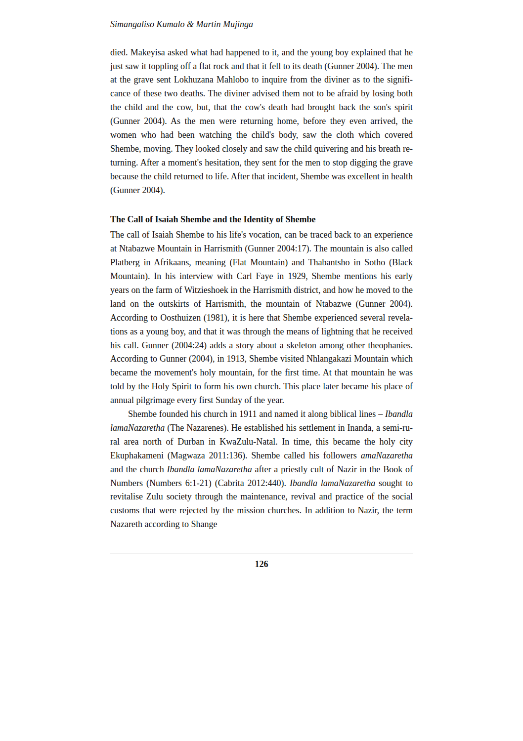Simangaliso Kumalo & Martin Mujinga
died. Makeyisa asked what had happened to it, and the young boy explained that he just saw it toppling off a flat rock and that it fell to its death (Gunner 2004). The men at the grave sent Lokhuzana Mahlobo to inquire from the diviner as to the significance of these two deaths. The diviner advised them not to be afraid by losing both the child and the cow, but, that the cow's death had brought back the son's spirit (Gunner 2004). As the men were returning home, before they even arrived, the women who had been watching the child's body, saw the cloth which covered Shembe, moving. They looked closely and saw the child quivering and his breath returning. After a moment's hesitation, they sent for the men to stop digging the grave because the child returned to life. After that incident, Shembe was excellent in health (Gunner 2004).
The Call of Isaiah Shembe and the Identity of Shembe
The call of Isaiah Shembe to his life's vocation, can be traced back to an experience at Ntabazwe Mountain in Harrismith (Gunner 2004:17). The mountain is also called Platberg in Afrikaans, meaning (Flat Mountain) and Thabantsho in Sotho (Black Mountain). In his interview with Carl Faye in 1929, Shembe mentions his early years on the farm of Witzieshoek in the Harrismith district, and how he moved to the land on the outskirts of Harrismith, the mountain of Ntabazwe (Gunner 2004). According to Oosthuizen (1981), it is here that Shembe experienced several revelations as a young boy, and that it was through the means of lightning that he received his call. Gunner (2004:24) adds a story about a skeleton among other theophanies. According to Gunner (2004), in 1913, Shembe visited Nhlangakazi Mountain which became the movement's holy mountain, for the first time. At that mountain he was told by the Holy Spirit to form his own church. This place later became his place of annual pilgrimage every first Sunday of the year.
Shembe founded his church in 1911 and named it along biblical lines – Ibandla lamaNazaretha (The Nazarenes). He established his settlement in Inanda, a semi-rural area north of Durban in KwaZulu-Natal. In time, this became the holy city Ekuphakameni (Magwaza 2011:136). Shembe called his followers amaNazaretha and the church Ibandla lamaNazaretha after a priestly cult of Nazir in the Book of Numbers (Numbers 6:1-21) (Cabrita 2012:440). Ibandla lamaNazaretha sought to revitalise Zulu society through the maintenance, revival and practice of the social customs that were rejected by the mission churches. In addition to Nazir, the term Nazareth according to Shange
126